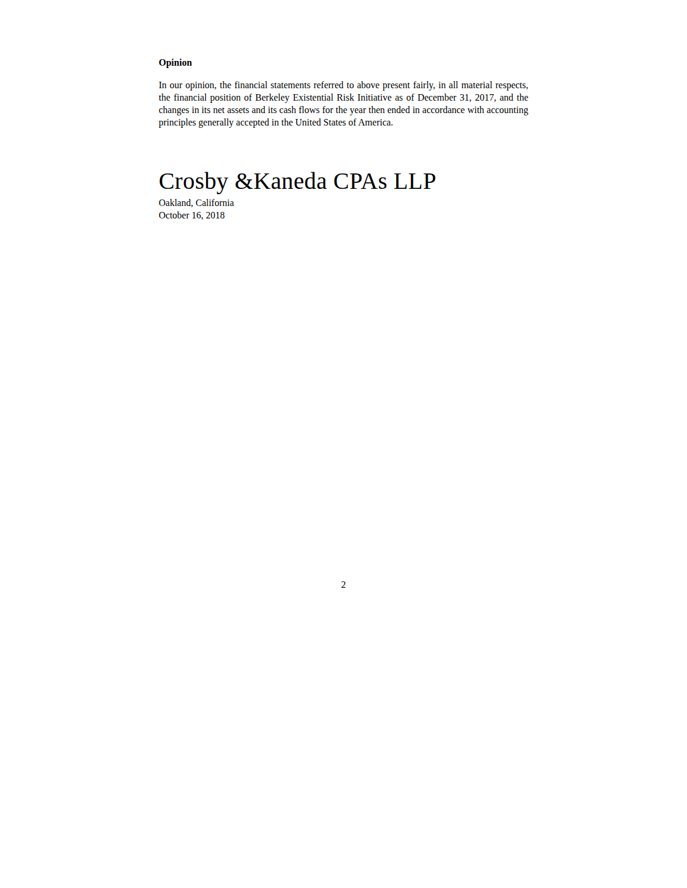Opinion
In our opinion, the financial statements referred to above present fairly, in all material respects, the financial position of Berkeley Existential Risk Initiative as of December 31, 2017, and the changes in its net assets and its cash flows for the year then ended in accordance with accounting principles generally accepted in the United States of America.
Crosby &Kaneda CPAs LLP
Oakland, California
October 16, 2018
2